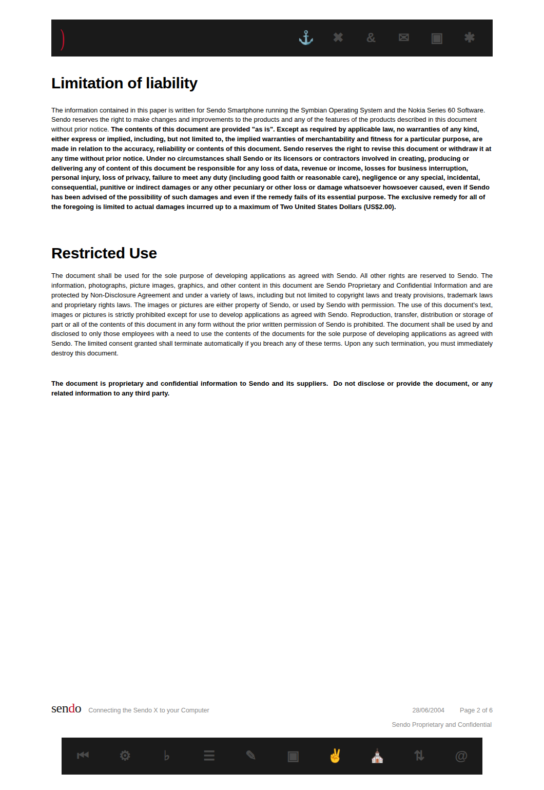)
⚓ ✖ & ✉ ▣ ✱
Limitation of liability
The information contained in this paper is written for Sendo Smartphone running the Symbian Operating System and the Nokia Series 60 Software. Sendo reserves the right to make changes and improvements to the products and any of the features of the products described in this document without prior notice. The contents of this document are provided "as is". Except as required by applicable law, no warranties of any kind, either express or implied, including, but not limited to, the implied warranties of merchantability and fitness for a particular purpose, are made in relation to the accuracy, reliability or contents of this document. Sendo reserves the right to revise this document or withdraw it at any time without prior notice. Under no circumstances shall Sendo or its licensors or contractors involved in creating, producing or delivering any of content of this document be responsible for any loss of data, revenue or income, losses for business interruption, personal injury, loss of privacy, failure to meet any duty (including good faith or reasonable care), negligence or any special, incidental, consequential, punitive or indirect damages or any other pecuniary or other loss or damage whatsoever howsoever caused, even if Sendo has been advised of the possibility of such damages and even if the remedy fails of its essential purpose. The exclusive remedy for all of the foregoing is limited to actual damages incurred up to a maximum of Two United States Dollars (US$2.00).
Restricted Use
The document shall be used for the sole purpose of developing applications as agreed with Sendo. All other rights are reserved to Sendo. The information, photographs, picture images, graphics, and other content in this document are Sendo Proprietary and Confidential Information and are protected by Non-Disclosure Agreement and under a variety of laws, including but not limited to copyright laws and treaty provisions, trademark laws and proprietary rights laws. The images or pictures are either property of Sendo, or used by Sendo with permission. The use of this document's text, images or pictures is strictly prohibited except for use to develop applications as agreed with Sendo. Reproduction, transfer, distribution or storage of part or all of the contents of this document in any form without the prior written permission of Sendo is prohibited. The document shall be used by and disclosed to only those employees with a need to use the contents of the documents for the sole purpose of developing applications as agreed with Sendo. The limited consent granted shall terminate automatically if you breach any of these terms. Upon any such termination, you must immediately destroy this document.
The document is proprietary and confidential information to Sendo and its suppliers. Do not disclose or provide the document, or any related information to any third party.
sendo
Connecting the Sendo X to your Computer
28/06/2004 Page 2 of 6
Sendo Proprietary and Confidential
⏮ ⚙ ♭ ☰ ✎ ▣ ✌ ⛪ ⇅ @